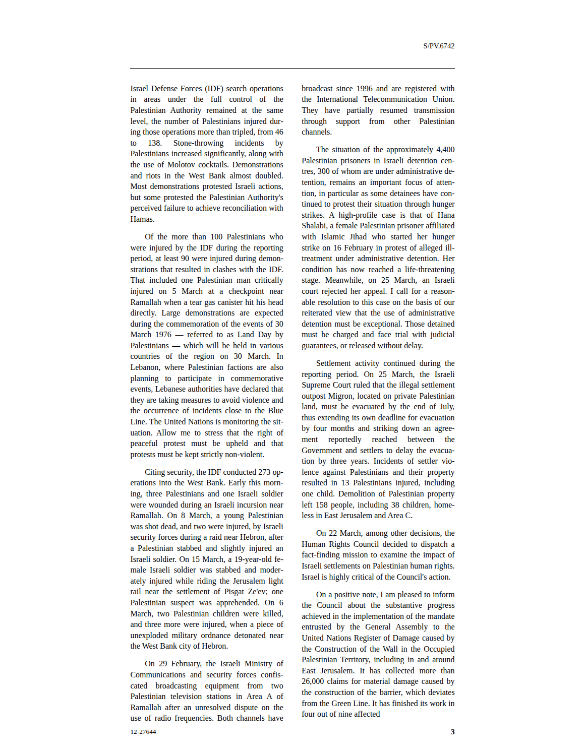S/PV.6742
Israel Defense Forces (IDF) search operations in areas under the full control of the Palestinian Authority remained at the same level, the number of Palestinians injured during those operations more than tripled, from 46 to 138. Stone-throwing incidents by Palestinians increased significantly, along with the use of Molotov cocktails. Demonstrations and riots in the West Bank almost doubled. Most demonstrations protested Israeli actions, but some protested the Palestinian Authority's perceived failure to achieve reconciliation with Hamas.
Of the more than 100 Palestinians who were injured by the IDF during the reporting period, at least 90 were injured during demonstrations that resulted in clashes with the IDF. That included one Palestinian man critically injured on 5 March at a checkpoint near Ramallah when a tear gas canister hit his head directly. Large demonstrations are expected during the commemoration of the events of 30 March 1976 — referred to as Land Day by Palestinians — which will be held in various countries of the region on 30 March. In Lebanon, where Palestinian factions are also planning to participate in commemorative events, Lebanese authorities have declared that they are taking measures to avoid violence and the occurrence of incidents close to the Blue Line. The United Nations is monitoring the situation. Allow me to stress that the right of peaceful protest must be upheld and that protests must be kept strictly non-violent.
Citing security, the IDF conducted 273 operations into the West Bank. Early this morning, three Palestinians and one Israeli soldier were wounded during an Israeli incursion near Ramallah. On 8 March, a young Palestinian was shot dead, and two were injured, by Israeli security forces during a raid near Hebron, after a Palestinian stabbed and slightly injured an Israeli soldier. On 15 March, a 19-year-old female Israeli soldier was stabbed and moderately injured while riding the Jerusalem light rail near the settlement of Pisgat Ze'ev; one Palestinian suspect was apprehended. On 6 March, two Palestinian children were killed, and three more were injured, when a piece of unexploded military ordnance detonated near the West Bank city of Hebron.
On 29 February, the Israeli Ministry of Communications and security forces confiscated broadcasting equipment from two Palestinian television stations in Area A of Ramallah after an unresolved dispute on the use of radio frequencies. Both channels have broadcast since 1996 and are registered with the International Telecommunication Union. They have partially resumed transmission through support from other Palestinian channels.
The situation of the approximately 4,400 Palestinian prisoners in Israeli detention centres, 300 of whom are under administrative detention, remains an important focus of attention, in particular as some detainees have continued to protest their situation through hunger strikes. A high-profile case is that of Hana Shalabi, a female Palestinian prisoner affiliated with Islamic Jihad who started her hunger strike on 16 February in protest of alleged ill-treatment under administrative detention. Her condition has now reached a life-threatening stage. Meanwhile, on 25 March, an Israeli court rejected her appeal. I call for a reasonable resolution to this case on the basis of our reiterated view that the use of administrative detention must be exceptional. Those detained must be charged and face trial with judicial guarantees, or released without delay.
Settlement activity continued during the reporting period. On 25 March, the Israeli Supreme Court ruled that the illegal settlement outpost Migron, located on private Palestinian land, must be evacuated by the end of July, thus extending its own deadline for evacuation by four months and striking down an agreement reportedly reached between the Government and settlers to delay the evacuation by three years. Incidents of settler violence against Palestinians and their property resulted in 13 Palestinians injured, including one child. Demolition of Palestinian property left 158 people, including 38 children, homeless in East Jerusalem and Area C.
On 22 March, among other decisions, the Human Rights Council decided to dispatch a fact-finding mission to examine the impact of Israeli settlements on Palestinian human rights. Israel is highly critical of the Council's action.
On a positive note, I am pleased to inform the Council about the substantive progress achieved in the implementation of the mandate entrusted by the General Assembly to the United Nations Register of Damage caused by the Construction of the Wall in the Occupied Palestinian Territory, including in and around East Jerusalem. It has collected more than 26,000 claims for material damage caused by the construction of the barrier, which deviates from the Green Line. It has finished its work in four out of nine affected
12-27644
3